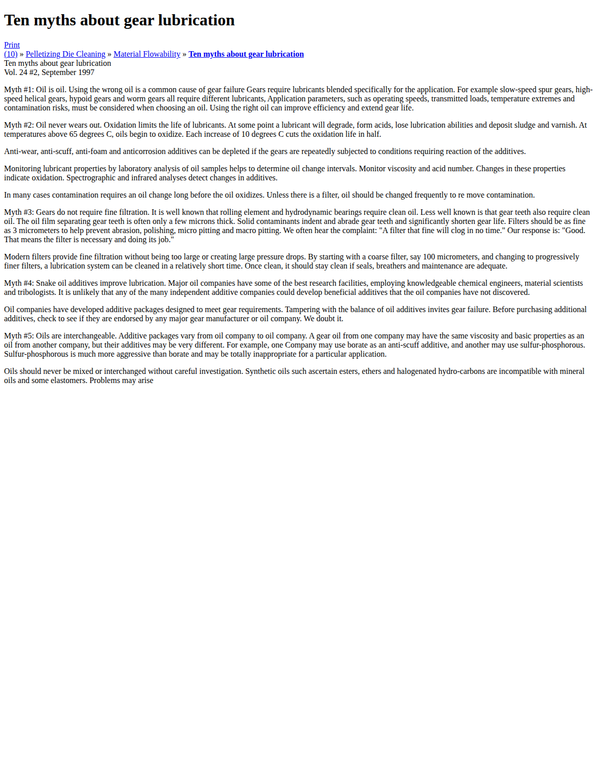Ten myths about gear lubrication
Print
(10) » Pelletizing Die Cleaning » Material Flowability » Ten myths about gear lubrication
Ten myths about gear lubrication
Vol. 24 #2, September 1997
Myth #1: Oil is oil. Using the wrong oil is a common cause of gear failure Gears require lubricants blended specifically for the application. For example slow-speed spur gears, high-speed helical gears, hypoid gears and worm gears all require different lubricants, Application parameters, such as operating speeds, transmitted loads, temperature extremes and contamination risks, must be considered when choosing an oil. Using the right oil can improve efficiency and extend gear life.
Myth #2: Oil never wears out. Oxidation limits the life of lubricants. At some point a lubricant will degrade, form acids, lose lubrication abilities and deposit sludge and varnish. At temperatures above 65 degrees C, oils begin to oxidize. Each increase of 10 degrees C cuts the oxidation life in half.
Anti-wear, anti-scuff, anti-foam and anticorrosion additives can be depleted if the gears are repeatedly subjected to conditions requiring reaction of the additives.
Monitoring lubricant properties by laboratory analysis of oil samples helps to determine oil change intervals. Monitor viscosity and acid number. Changes in these properties indicate oxidation. Spectrographic and infrared analyses detect changes in additives.
In many cases contamination requires an oil change long before the oil oxidizes. Unless there is a filter, oil should be changed frequently to re move contamination.
Myth #3: Gears do not require fine filtration. It is well known that rolling element and hydrodynamic bearings require clean oil. Less well known is that gear teeth also require clean oil. The oil film separating gear teeth is often only a few microns thick. Solid contaminants indent and abrade gear teeth and significantly shorten gear life. Filters should be as fine as 3 micrometers to help prevent abrasion, polishing, micro pitting and macro pitting. We often hear the complaint: "A filter that fine will clog in no time." Our response is: "Good. That means the filter is necessary and doing its job."
Modern filters provide fine filtration without being too large or creating large pressure drops. By starting with a coarse filter, say 100 micrometers, and changing to progressively finer filters, a lubrication system can be cleaned in a relatively short time. Once clean, it should stay clean if seals, breathers and maintenance are adequate.
Myth #4: Snake oil additives improve lubrication. Major oil companies have some of the best research facilities, employing knowledgeable chemical engineers, material scientists and tribologists. It is unlikely that any of the many independent additive companies could develop beneficial additives that the oil companies have not discovered.
Oil companies have developed additive packages designed to meet gear requirements. Tampering with the balance of oil additives invites gear failure. Before purchasing additional additives, check to see if they are endorsed by any major gear manufacturer or oil company. We doubt it.
Myth #5: Oils are interchangeable. Additive packages vary from oil company to oil company. A gear oil from one company may have the same viscosity and basic properties as an oil from another company, but their additives may be very different. For example, one Company may use borate as an anti-scuff additive, and another may use sulfur-phosphorous. Sulfur-phosphorous is much more aggressive than borate and may be totally inappropriate for a particular application.
Oils should never be mixed or interchanged without careful investigation. Synthetic oils such ascertain esters, ethers and halogenated hydro-carbons are incompatible with mineral oils and some elastomers. Problems may arise